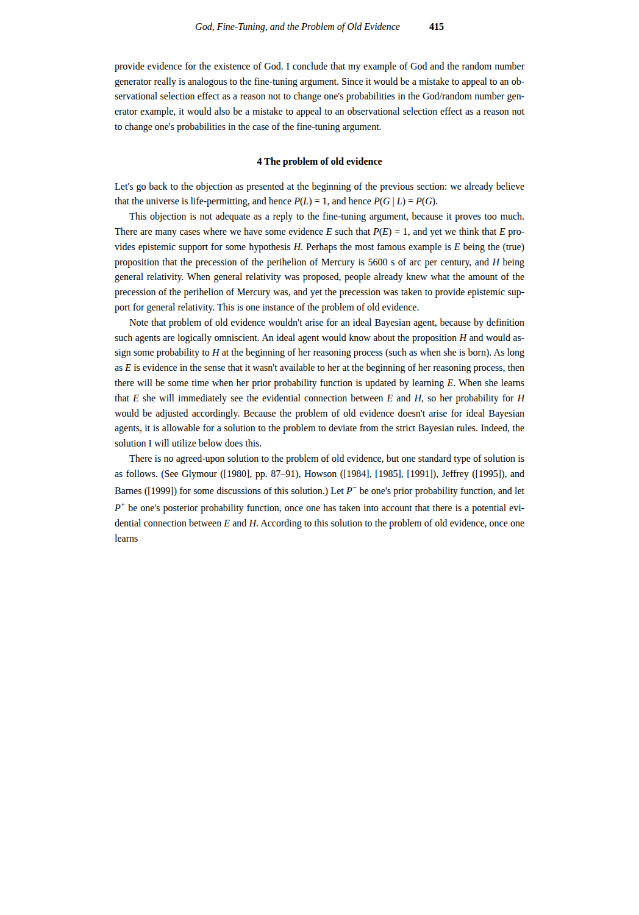God, Fine-Tuning, and the Problem of Old Evidence 415
provide evidence for the existence of God. I conclude that my example of God and the random number generator really is analogous to the fine-tuning argument. Since it would be a mistake to appeal to an observational selection effect as a reason not to change one's probabilities in the God/random number generator example, it would also be a mistake to appeal to an observational selection effect as a reason not to change one's probabilities in the case of the fine-tuning argument.
4 The problem of old evidence
Let's go back to the objection as presented at the beginning of the previous section: we already believe that the universe is life-permitting, and hence P(L) = 1, and hence P(G | L) = P(G).
This objection is not adequate as a reply to the fine-tuning argument, because it proves too much. There are many cases where we have some evidence E such that P(E) = 1, and yet we think that E provides epistemic support for some hypothesis H. Perhaps the most famous example is E being the (true) proposition that the precession of the perihelion of Mercury is 5600 s of arc per century, and H being general relativity. When general relativity was proposed, people already knew what the amount of the precession of the perihelion of Mercury was, and yet the precession was taken to provide epistemic support for general relativity. This is one instance of the problem of old evidence.
Note that problem of old evidence wouldn't arise for an ideal Bayesian agent, because by definition such agents are logically omniscient. An ideal agent would know about the proposition H and would assign some probability to H at the beginning of her reasoning process (such as when she is born). As long as E is evidence in the sense that it wasn't available to her at the beginning of her reasoning process, then there will be some time when her prior probability function is updated by learning E. When she learns that E she will immediately see the evidential connection between E and H, so her probability for H would be adjusted accordingly. Because the problem of old evidence doesn't arise for ideal Bayesian agents, it is allowable for a solution to the problem to deviate from the strict Bayesian rules. Indeed, the solution I will utilize below does this.
There is no agreed-upon solution to the problem of old evidence, but one standard type of solution is as follows. (See Glymour ([1980], pp. 87–91), Howson ([1984], [1985], [1991]), Jeffrey ([1995]), and Barnes ([1999]) for some discussions of this solution.) Let P− be one's prior probability function, and let P+ be one's posterior probability function, once one has taken into account that there is a potential evidential connection between E and H. According to this solution to the problem of old evidence, once one learns